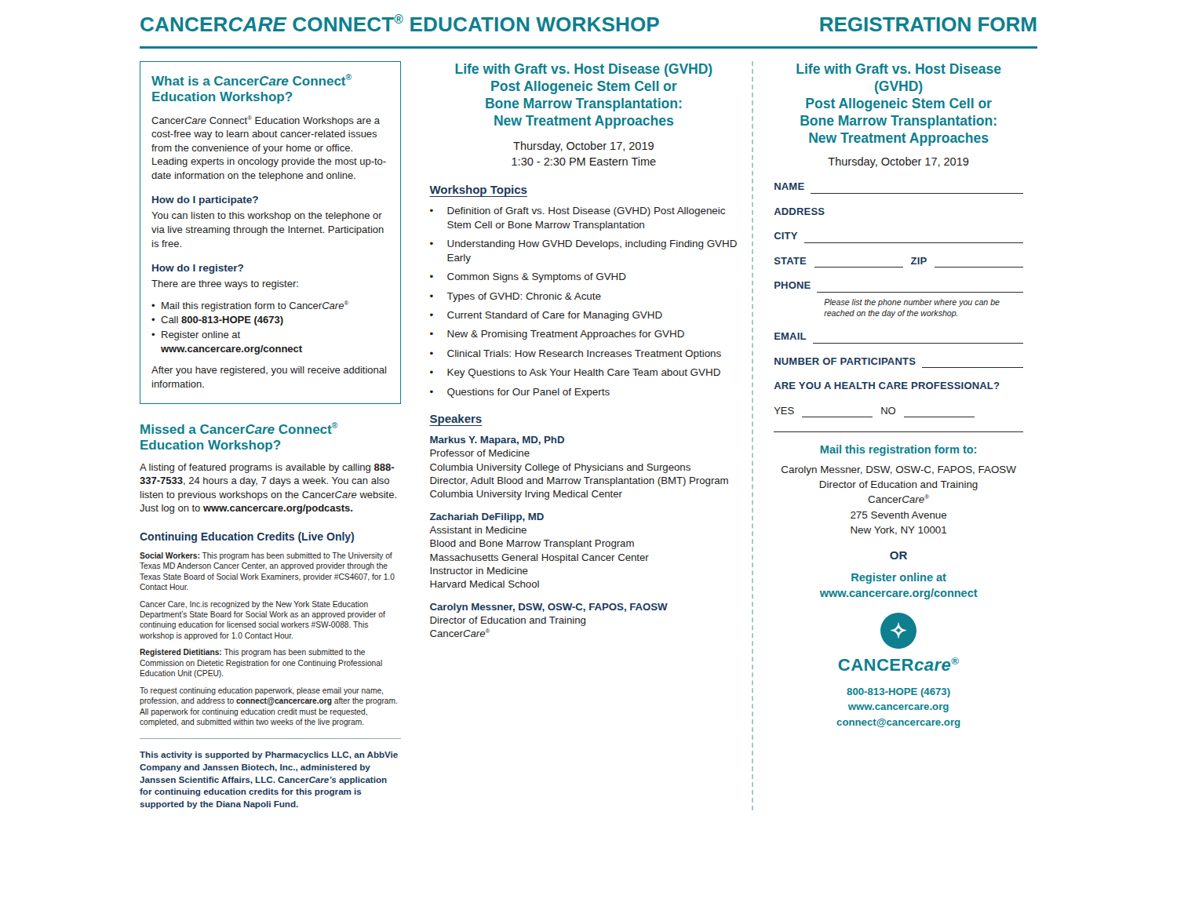CancerCare Connect® Education Workshop
Registration Form
What is a CancerCare Connect® Education Workshop?
CancerCare Connect® Education Workshops are a cost-free way to learn about cancer-related issues from the convenience of your home or office. Leading experts in oncology provide the most up-to-date information on the telephone and online.
How do I participate?
You can listen to this workshop on the telephone or via live streaming through the Internet. Participation is free.
How do I register?
There are three ways to register:
Mail this registration form to CancerCare®
Call 800-813-HOPE (4673)
Register online at
www.cancercare.org/connect
After you have registered, you will receive additional information.
Missed a CancerCare Connect® Education Workshop?
A listing of featured programs is available by calling 888-337-7533, 24 hours a day, 7 days a week. You can also listen to previous workshops on the CancerCare website. Just log on to www.cancercare.org/podcasts.
Continuing Education Credits (Live Only)
Social Workers: This program has been submitted to The University of Texas MD Anderson Cancer Center, an approved provider through the Texas State Board of Social Work Examiners, provider #CS4607, for 1.0 Contact Hour.
Cancer Care, Inc.is recognized by the New York State Education Department’s State Board for Social Work as an approved provider of continuing education for licensed social workers #SW-0088. This workshop is approved for 1.0 Contact Hour.
Registered Dietitians: This program has been submitted to the Commission on Dietetic Registration for one Continuing Professional Education Unit (CPEU).
To request continuing education paperwork, please email your name, profession, and address to connect@cancercare.org after the program. All paperwork for continuing education credit must be requested, completed, and submitted within two weeks of the live program.
This activity is supported by Pharmacyclics LLC, an AbbVie Company and Janssen Biotech, Inc., administered by Janssen Scientific Affairs, LLC. CancerCare’s application for continuing education credits for this program is supported by the Diana Napoli Fund.
Life with Graft vs. Host Disease (GVHD)
Post Allogeneic Stem Cell or
Bone Marrow Transplantation:
New Treatment Approaches
Thursday, October 17, 2019
1:30 - 2:30 PM Eastern Time
Workshop Topics
•Definition of Graft vs. Host Disease (GVHD) Post Allogeneic Stem Cell or Bone Marrow Transplantation
•Understanding How GVHD Develops, including Finding GVHD Early
•Common Signs & Symptoms of GVHD
•Types of GVHD: Chronic & Acute
•Current Standard of Care for Managing GVHD
•New & Promising Treatment Approaches for GVHD
•Clinical Trials: How Research Increases Treatment Options
•Key Questions to Ask Your Health Care Team about GVHD
•Questions for Our Panel of Experts
Speakers
Markus Y. Mapara, MD, PhD Professor of Medicine
Columbia University College of Physicians and Surgeons
Director, Adult Blood and Marrow Transplantation (BMT) Program
Columbia University Irving Medical Center
Zachariah DeFilipp, MD Assistant in Medicine
Blood and Bone Marrow Transplant Program
Massachusetts General Hospital Cancer Center
Instructor in Medicine
Harvard Medical School
Carolyn Messner, DSW, OSW-C, FAPOS, FAOSW Director of Education and Training
CancerCare®
Life with Graft vs. Host Disease (GVHD)
Post Allogeneic Stem Cell or
Bone Marrow Transplantation:
New Treatment Approaches
Thursday, October 17, 2019
NAME
ADDRESS
CITY
STATE ZIP
PHONE
Please list the phone number where you can be reached on the day of the workshop.
EMAIL
NUMBER OF PARTICIPANTS
ARE YOU A HEALTH CARE PROFESSIONAL?
YES NO
Mail this registration form to:
Carolyn Messner, DSW, OSW-C, FAPOS, FAOSW
Director of Education and Training
CancerCare®
275 Seventh Avenue
New York, NY 10001
OR
Register online at
www.cancercare.org/connect
✧
CANCERcare®
800-813-HOPE (4673)
www.cancercare.org
connect@cancercare.org